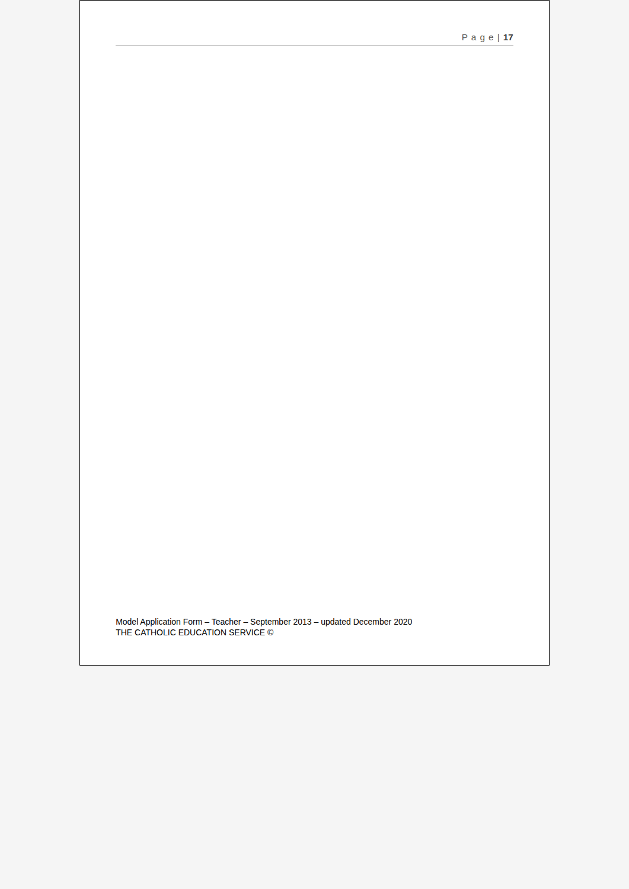P a g e | 17
Model Application Form – Teacher – September 2013 – updated December 2020 THE CATHOLIC EDUCATION SERVICE ©